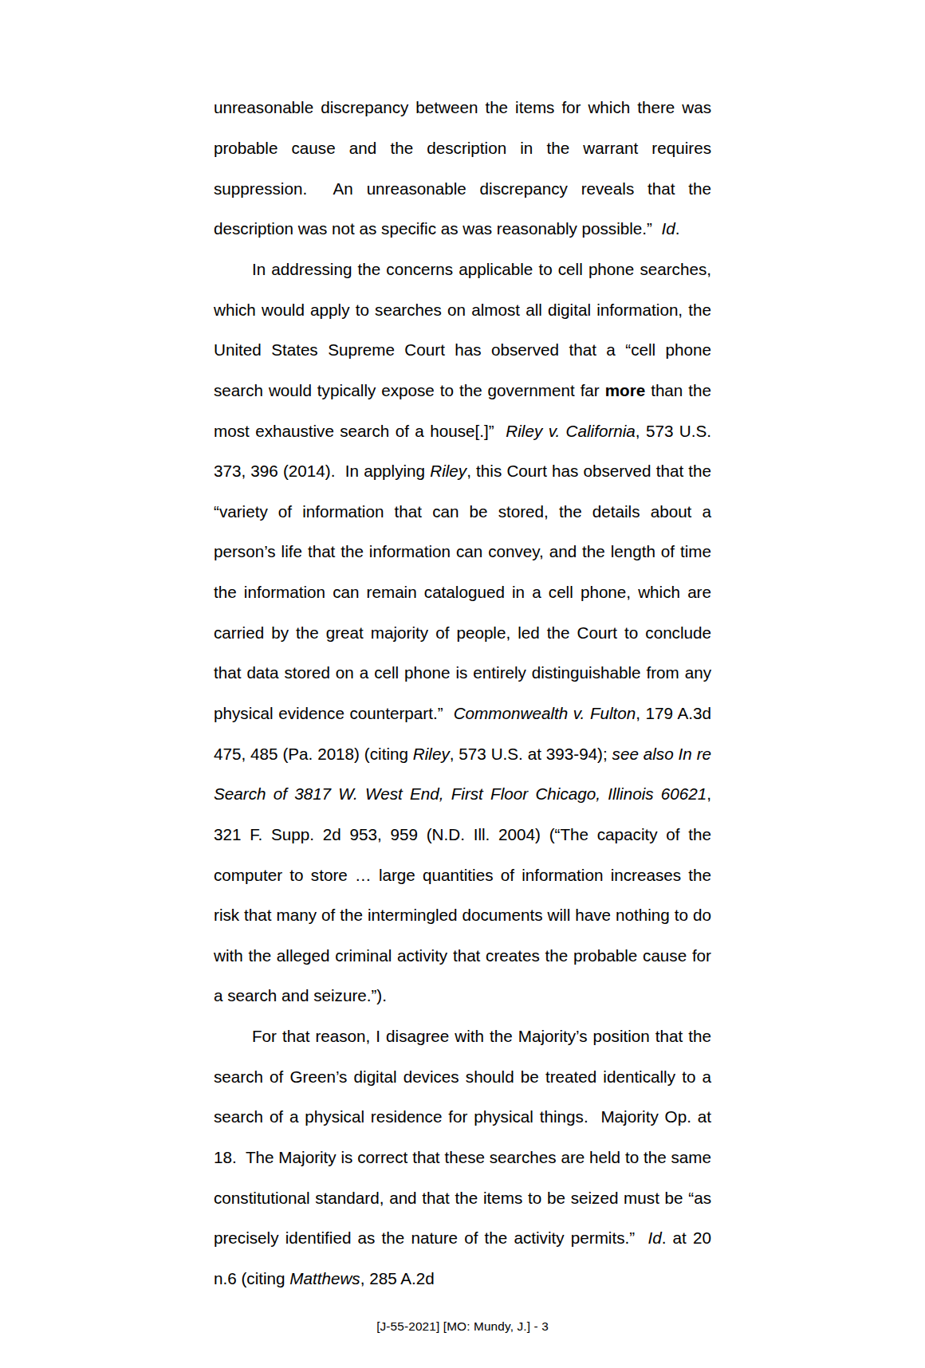unreasonable discrepancy between the items for which there was probable cause and the description in the warrant requires suppression. An unreasonable discrepancy reveals that the description was not as specific as was reasonably possible.” Id.
In addressing the concerns applicable to cell phone searches, which would apply to searches on almost all digital information, the United States Supreme Court has observed that a “cell phone search would typically expose to the government far more than the most exhaustive search of a house[.]” Riley v. California, 573 U.S. 373, 396 (2014). In applying Riley, this Court has observed that the “variety of information that can be stored, the details about a person’s life that the information can convey, and the length of time the information can remain catalogued in a cell phone, which are carried by the great majority of people, led the Court to conclude that data stored on a cell phone is entirely distinguishable from any physical evidence counterpart.” Commonwealth v. Fulton, 179 A.3d 475, 485 (Pa. 2018) (citing Riley, 573 U.S. at 393-94); see also In re Search of 3817 W. West End, First Floor Chicago, Illinois 60621, 321 F. Supp. 2d 953, 959 (N.D. Ill. 2004) (“The capacity of the computer to store … large quantities of information increases the risk that many of the intermingled documents will have nothing to do with the alleged criminal activity that creates the probable cause for a search and seizure.”).
For that reason, I disagree with the Majority’s position that the search of Green’s digital devices should be treated identically to a search of a physical residence for physical things. Majority Op. at 18. The Majority is correct that these searches are held to the same constitutional standard, and that the items to be seized must be “as precisely identified as the nature of the activity permits.” Id. at 20 n.6 (citing Matthews, 285 A.2d
[J-55-2021] [MO: Mundy, J.] - 3